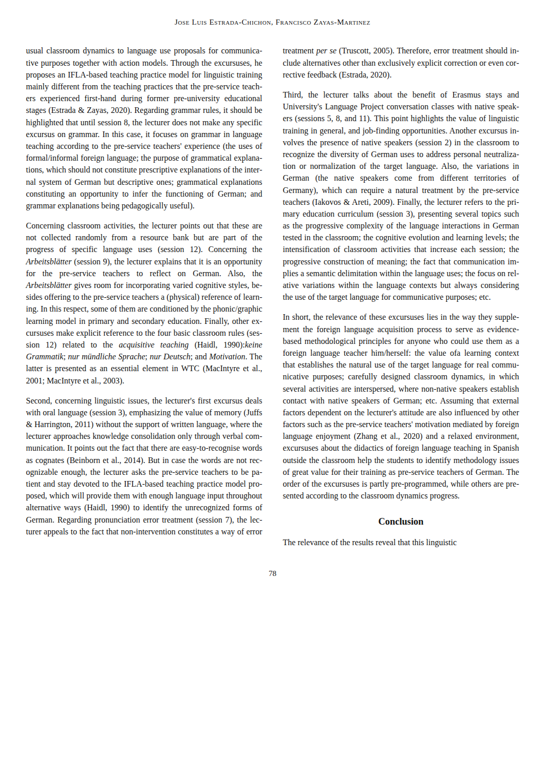Jose Luis Estrada-Chichon, Francisco Zayas-Martinez
usual classroom dynamics to language use proposals for communicative purposes together with action models. Through the excursuses, he proposes an IFLA-based teaching practice model for linguistic training mainly different from the teaching practices that the pre-service teachers experienced first-hand during former pre-university educational stages (Estrada & Zayas, 2020). Regarding grammar rules, it should be highlighted that until session 8, the lecturer does not make any specific excursus on grammar. In this case, it focuses on grammar in language teaching according to the pre-service teachers' experience (the uses of formal/informal foreign language; the purpose of grammatical explanations, which should not constitute prescriptive explanations of the internal system of German but descriptive ones; grammatical explanations constituting an opportunity to infer the functioning of German; and grammar explanations being pedagogically useful).
Concerning classroom activities, the lecturer points out that these are not collected randomly from a resource bank but are part of the progress of specific language uses (session 12). Concerning the Arbeitsblätter (session 9), the lecturer explains that it is an opportunity for the pre-service teachers to reflect on German. Also, the Arbeitsblätter gives room for incorporating varied cognitive styles, besides offering to the pre-service teachers a (physical) reference of learning. In this respect, some of them are conditioned by the phonic/graphic learning model in primary and secondary education. Finally, other excursuses make explicit reference to the four basic classroom rules (session 12) related to the acquisitive teaching (Haidl, 1990):keine Grammatik; nur mündliche Sprache; nur Deutsch; and Motivation. The latter is presented as an essential element in WTC (MacIntyre et al., 2001; MacIntyre et al., 2003).
Second, concerning linguistic issues, the lecturer's first excursus deals with oral language (session 3), emphasizing the value of memory (Juffs & Harrington, 2011) without the support of written language, where the lecturer approaches knowledge consolidation only through verbal communication. It points out the fact that there are easy-to-recognise words as cognates (Beinborn et al., 2014). But in case the words are not recognizable enough, the lecturer asks the pre-service teachers to be patient and stay devoted to the IFLA-based teaching practice model proposed, which will provide them with enough language input throughout alternative ways (Haidl, 1990) to identify the unrecognized forms of German. Regarding pronunciation error treatment (session 7), the lecturer appeals to the fact that non-intervention constitutes a way of error treatment per se (Truscott, 2005). Therefore, error treatment should include alternatives other than exclusively explicit correction or even corrective feedback (Estrada, 2020).
Third, the lecturer talks about the benefit of Erasmus stays and University's Language Project conversation classes with native speakers (sessions 5, 8, and 11). This point highlights the value of linguistic training in general, and job-finding opportunities. Another excursus involves the presence of native speakers (session 2) in the classroom to recognize the diversity of German uses to address personal neutralization or normalization of the target language. Also, the variations in German (the native speakers come from different territories of Germany), which can require a natural treatment by the pre-service teachers (Iakovos & Areti, 2009). Finally, the lecturer refers to the primary education curriculum (session 3), presenting several topics such as the progressive complexity of the language interactions in German tested in the classroom; the cognitive evolution and learning levels; the intensification of classroom activities that increase each session; the progressive construction of meaning; the fact that communication implies a semantic delimitation within the language uses; the focus on relative variations within the language contexts but always considering the use of the target language for communicative purposes; etc.
In short, the relevance of these excursuses lies in the way they supplement the foreign language acquisition process to serve as evidence-based methodological principles for anyone who could use them as a foreign language teacher him/herself: the value ofa learning context that establishes the natural use of the target language for real communicative purposes; carefully designed classroom dynamics, in which several activities are interspersed, where non-native speakers establish contact with native speakers of German; etc. Assuming that external factors dependent on the lecturer's attitude are also influenced by other factors such as the pre-service teachers' motivation mediated by foreign language enjoyment (Zhang et al., 2020) and a relaxed environment, excursuses about the didactics of foreign language teaching in Spanish outside the classroom help the students to identify methodology issues of great value for their training as pre-service teachers of German. The order of the excursuses is partly pre-programmed, while others are presented according to the classroom dynamics progress.
Conclusion
The relevance of the results reveal that this linguistic
78